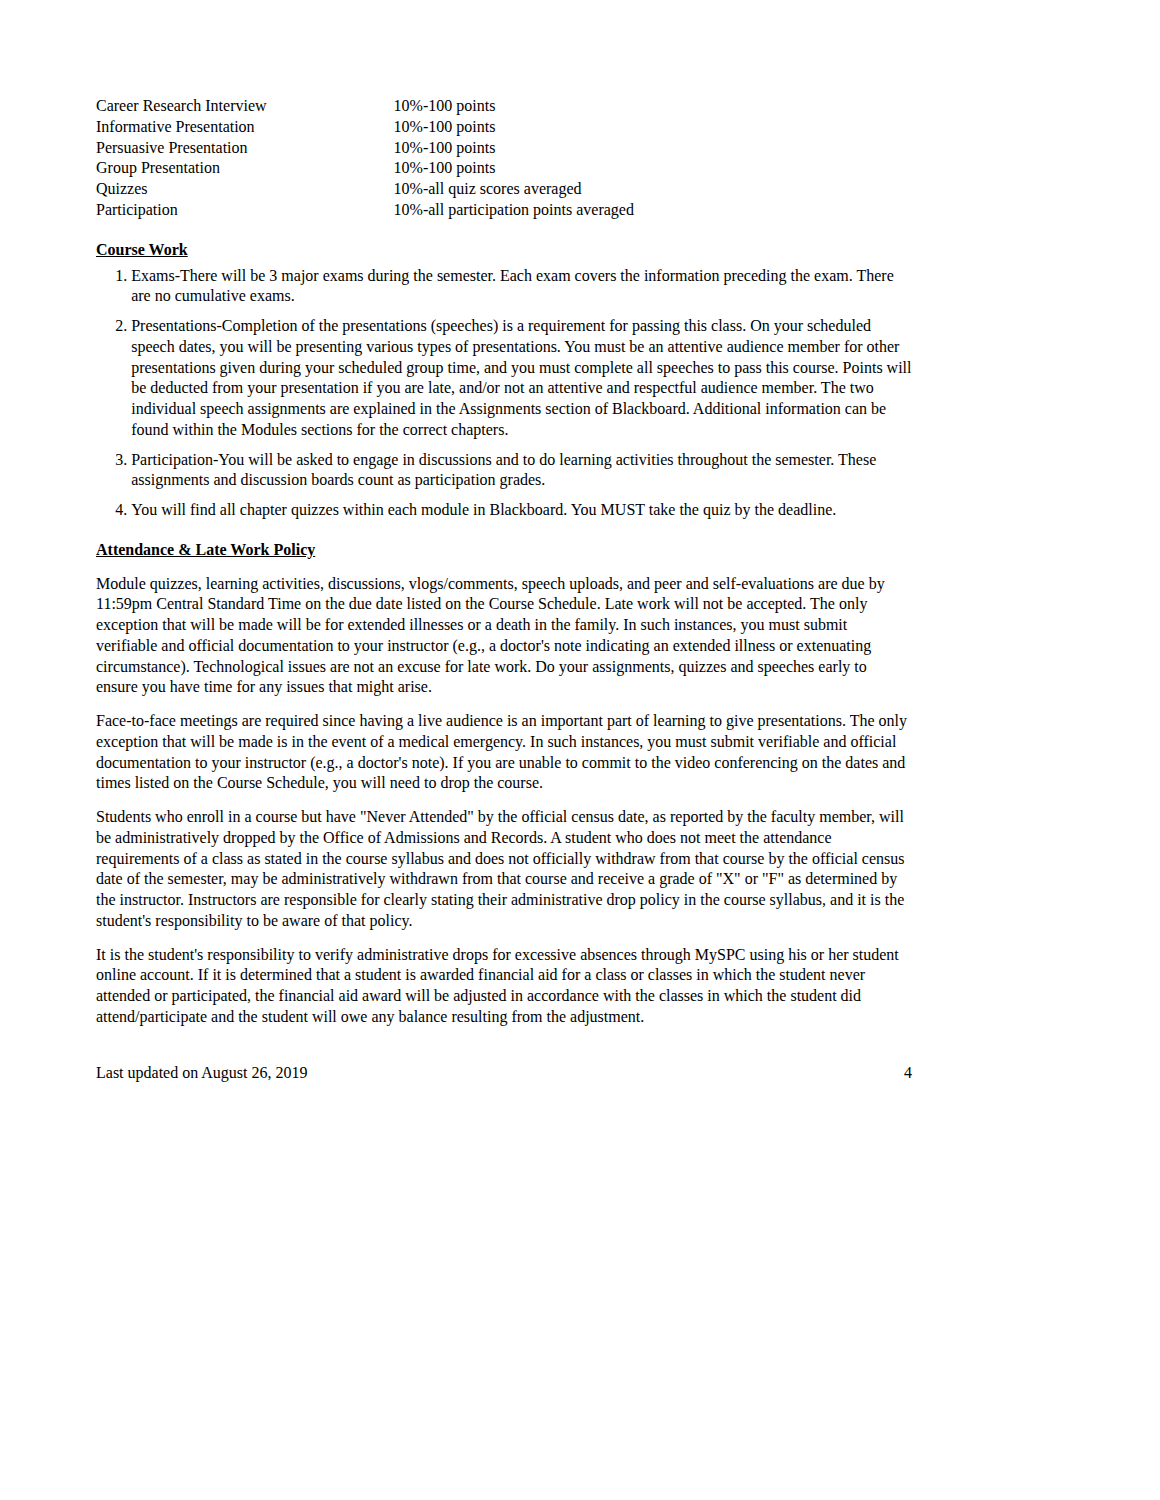| Career Research Interview | 10%-100 points |
| Informative Presentation | 10%-100 points |
| Persuasive Presentation | 10%-100 points |
| Group Presentation | 10%-100 points |
| Quizzes | 10%-all quiz scores averaged |
| Participation | 10%-all participation points averaged |
Course Work
Exams-There will be 3 major exams during the semester. Each exam covers the information preceding the exam. There are no cumulative exams.
Presentations-Completion of the presentations (speeches) is a requirement for passing this class. On your scheduled speech dates, you will be presenting various types of presentations. You must be an attentive audience member for other presentations given during your scheduled group time, and you must complete all speeches to pass this course. Points will be deducted from your presentation if you are late, and/or not an attentive and respectful audience member. The two individual speech assignments are explained in the Assignments section of Blackboard. Additional information can be found within the Modules sections for the correct chapters.
Participation-You will be asked to engage in discussions and to do learning activities throughout the semester. These assignments and discussion boards count as participation grades.
You will find all chapter quizzes within each module in Blackboard. You MUST take the quiz by the deadline.
Attendance & Late Work Policy
Module quizzes, learning activities, discussions, vlogs/comments, speech uploads, and peer and self-evaluations are due by 11:59pm Central Standard Time on the due date listed on the Course Schedule. Late work will not be accepted. The only exception that will be made will be for extended illnesses or a death in the family. In such instances, you must submit verifiable and official documentation to your instructor (e.g., a doctor's note indicating an extended illness or extenuating circumstance). Technological issues are not an excuse for late work. Do your assignments, quizzes and speeches early to ensure you have time for any issues that might arise.
Face-to-face meetings are required since having a live audience is an important part of learning to give presentations. The only exception that will be made is in the event of a medical emergency. In such instances, you must submit verifiable and official documentation to your instructor (e.g., a doctor's note). If you are unable to commit to the video conferencing on the dates and times listed on the Course Schedule, you will need to drop the course.
Students who enroll in a course but have "Never Attended" by the official census date, as reported by the faculty member, will be administratively dropped by the Office of Admissions and Records. A student who does not meet the attendance requirements of a class as stated in the course syllabus and does not officially withdraw from that course by the official census date of the semester, may be administratively withdrawn from that course and receive a grade of "X" or "F" as determined by the instructor. Instructors are responsible for clearly stating their administrative drop policy in the course syllabus, and it is the student's responsibility to be aware of that policy.
It is the student's responsibility to verify administrative drops for excessive absences through MySPC using his or her student online account. If it is determined that a student is awarded financial aid for a class or classes in which the student never attended or participated, the financial aid award will be adjusted in accordance with the classes in which the student did attend/participate and the student will owe any balance resulting from the adjustment.
Last updated on August 26, 2019 4